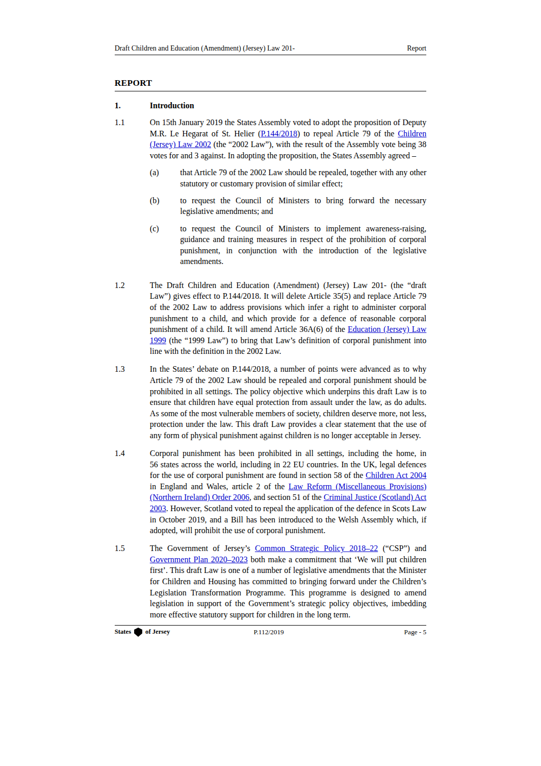Draft Children and Education (Amendment) (Jersey) Law 201-
Report
REPORT
1. Introduction
1.1 On 15th January 2019 the States Assembly voted to adopt the proposition of Deputy M.R. Le Hegarat of St. Helier (P.144/2018) to repeal Article 79 of the Children (Jersey) Law 2002 (the “2002 Law”), with the result of the Assembly vote being 38 votes for and 3 against. In adopting the proposition, the States Assembly agreed –
(a) that Article 79 of the 2002 Law should be repealed, together with any other statutory or customary provision of similar effect;
(b) to request the Council of Ministers to bring forward the necessary legislative amendments; and
(c) to request the Council of Ministers to implement awareness-raising, guidance and training measures in respect of the prohibition of corporal punishment, in conjunction with the introduction of the legislative amendments.
1.2 The Draft Children and Education (Amendment) (Jersey) Law 201- (the “draft Law”) gives effect to P.144/2018. It will delete Article 35(5) and replace Article 79 of the 2002 Law to address provisions which infer a right to administer corporal punishment to a child, and which provide for a defence of reasonable corporal punishment of a child. It will amend Article 36A(6) of the Education (Jersey) Law 1999 (the “1999 Law”) to bring that Law’s definition of corporal punishment into line with the definition in the 2002 Law.
1.3 In the States’ debate on P.144/2018, a number of points were advanced as to why Article 79 of the 2002 Law should be repealed and corporal punishment should be prohibited in all settings. The policy objective which underpins this draft Law is to ensure that children have equal protection from assault under the law, as do adults. As some of the most vulnerable members of society, children deserve more, not less, protection under the law. This draft Law provides a clear statement that the use of any form of physical punishment against children is no longer acceptable in Jersey.
1.4 Corporal punishment has been prohibited in all settings, including the home, in 56 states across the world, including in 22 EU countries. In the UK, legal defences for the use of corporal punishment are found in section 58 of the Children Act 2004 in England and Wales, article 2 of the Law Reform (Miscellaneous Provisions) (Northern Ireland) Order 2006, and section 51 of the Criminal Justice (Scotland) Act 2003. However, Scotland voted to repeal the application of the defence in Scots Law in October 2019, and a Bill has been introduced to the Welsh Assembly which, if adopted, will prohibit the use of corporal punishment.
1.5 The Government of Jersey’s Common Strategic Policy 2018–22 (“CSP”) and Government Plan 2020–2023 both make a commitment that ‘We will put children first’. This draft Law is one of a number of legislative amendments that the Minister for Children and Housing has committed to bringing forward under the Children’s Legislation Transformation Programme. This programme is designed to amend legislation in support of the Government’s strategic policy objectives, imbedding more effective statutory support for children in the long term.
States of Jersey
P.112/2019
Page - 5